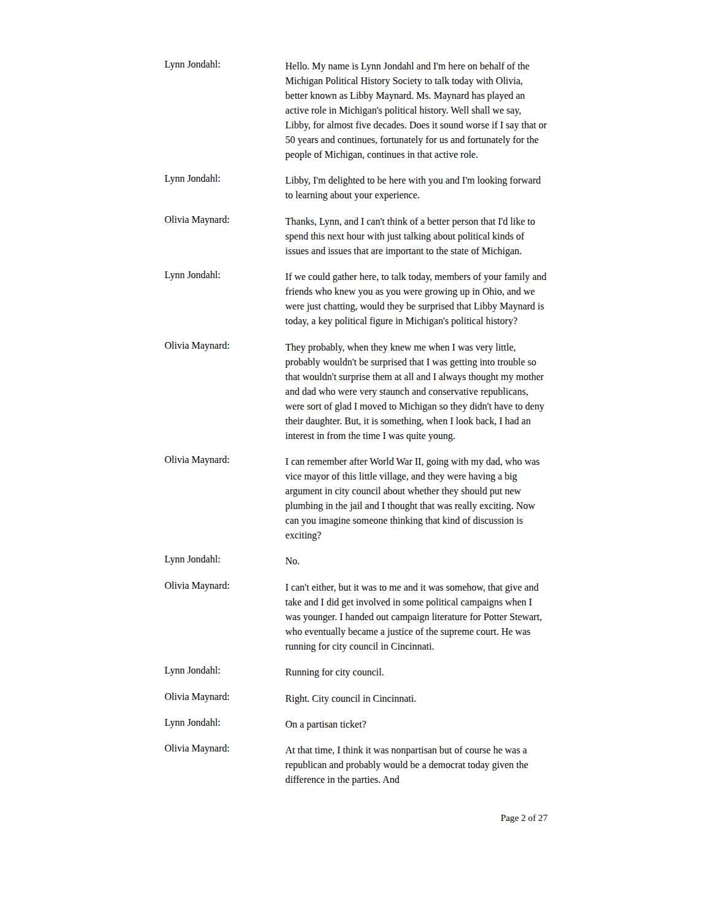Lynn Jondahl:
Hello. My name is Lynn Jondahl and I'm here on behalf of the Michigan Political History Society to talk today with Olivia, better known as Libby Maynard. Ms. Maynard has played an active role in Michigan's political history. Well shall we say, Libby, for almost five decades. Does it sound worse if I say that or 50 years and continues, fortunately for us and fortunately for the people of Michigan, continues in that active role.
Lynn Jondahl:
Libby, I'm delighted to be here with you and I'm looking forward to learning about your experience.
Olivia Maynard:
Thanks, Lynn, and I can't think of a better person that I'd like to spend this next hour with just talking about political kinds of issues and issues that are important to the state of Michigan.
Lynn Jondahl:
If we could gather here, to talk today, members of your family and friends who knew you as you were growing up in Ohio, and we were just chatting, would they be surprised that Libby Maynard is today, a key political figure in Michigan's political history?
Olivia Maynard:
They probably, when they knew me when I was very little, probably wouldn't be surprised that I was getting into trouble so that wouldn't surprise them at all and I always thought my mother and dad who were very staunch and conservative republicans, were sort of glad I moved to Michigan so they didn't have to deny their daughter. But, it is something, when I look back, I had an interest in from the time I was quite young.
Olivia Maynard:
I can remember after World War II, going with my dad, who was vice mayor of this little village, and they were having a big argument in city council about whether they should put new plumbing in the jail and I thought that was really exciting. Now can you imagine someone thinking that kind of discussion is exciting?
Lynn Jondahl:
No.
Olivia Maynard:
I can't either, but it was to me and it was somehow, that give and take and I did get involved in some political campaigns when I was younger. I handed out campaign literature for Potter Stewart, who eventually became a justice of the supreme court. He was running for city council in Cincinnati.
Lynn Jondahl:
Running for city council.
Olivia Maynard:
Right. City council in Cincinnati.
Lynn Jondahl:
On a partisan ticket?
Olivia Maynard:
At that time, I think it was nonpartisan but of course he was a republican and probably would be a democrat today given the difference in the parties. And
Page 2 of 27